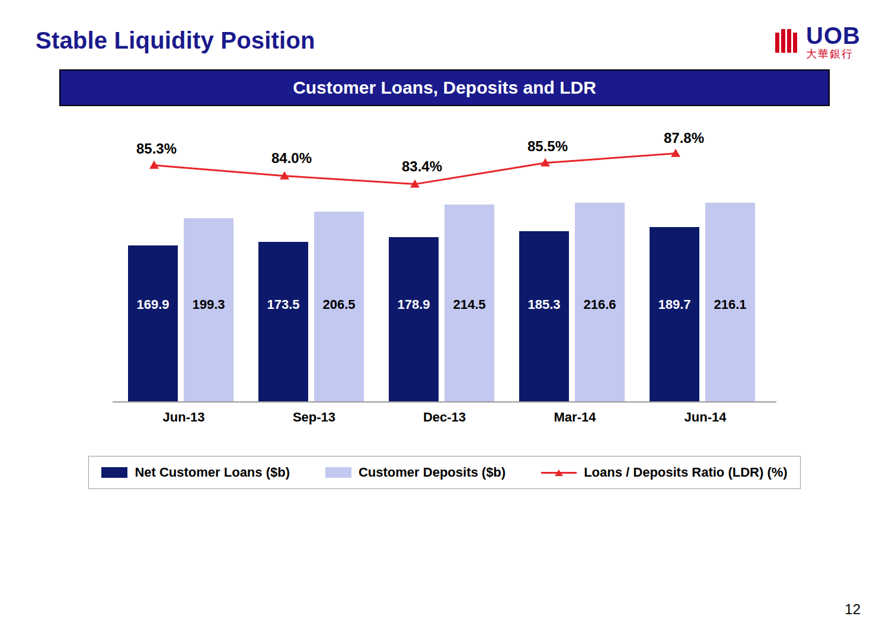UOB
大華銀行
Stable Liquidity Position
Customer Loans, Deposits and LDR
85.3%
84.0%
83.4%
85.5%
87.8%
169.9
199.3
173.5
206.5
178.9
214.5
185.3
216.6
189.7
216.1
Jun-13
Sep-13
Dec-13
Mar-14
Jun-14
Net Customer Loans ($b)
Customer Deposits ($b)
Loans / Deposits Ratio (LDR) (%)
12